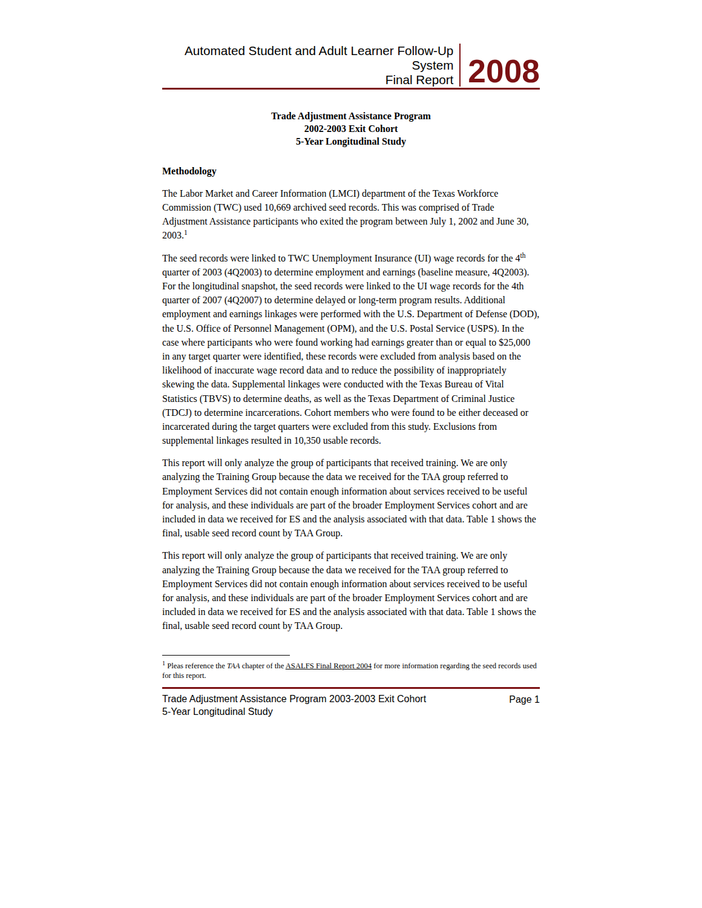Automated Student and Adult Learner Follow-Up System
Final Report
2008
Trade Adjustment Assistance Program
2002-2003 Exit Cohort
5-Year Longitudinal Study
Methodology
The Labor Market and Career Information (LMCI) department of the Texas Workforce Commission (TWC) used 10,669 archived seed records. This was comprised of Trade Adjustment Assistance participants who exited the program between July 1, 2002 and June 30, 2003.1
The seed records were linked to TWC Unemployment Insurance (UI) wage records for the 4th quarter of 2003 (4Q2003) to determine employment and earnings (baseline measure, 4Q2003). For the longitudinal snapshot, the seed records were linked to the UI wage records for the 4th quarter of 2007 (4Q2007) to determine delayed or long-term program results. Additional employment and earnings linkages were performed with the U.S. Department of Defense (DOD), the U.S. Office of Personnel Management (OPM), and the U.S. Postal Service (USPS). In the case where participants who were found working had earnings greater than or equal to $25,000 in any target quarter were identified, these records were excluded from analysis based on the likelihood of inaccurate wage record data and to reduce the possibility of inappropriately skewing the data. Supplemental linkages were conducted with the Texas Bureau of Vital Statistics (TBVS) to determine deaths, as well as the Texas Department of Criminal Justice (TDCJ) to determine incarcerations. Cohort members who were found to be either deceased or incarcerated during the target quarters were excluded from this study. Exclusions from supplemental linkages resulted in 10,350 usable records.
This report will only analyze the group of participants that received training. We are only analyzing the Training Group because the data we received for the TAA group referred to Employment Services did not contain enough information about services received to be useful for analysis, and these individuals are part of the broader Employment Services cohort and are included in data we received for ES and the analysis associated with that data. Table 1 shows the final, usable seed record count by TAA Group.
This report will only analyze the group of participants that received training. We are only analyzing the Training Group because the data we received for the TAA group referred to Employment Services did not contain enough information about services received to be useful for analysis, and these individuals are part of the broader Employment Services cohort and are included in data we received for ES and the analysis associated with that data. Table 1 shows the final, usable seed record count by TAA Group.
1 Pleas reference the TAA chapter of the ASALFS Final Report 2004 for more information regarding the seed records used for this report.
Trade Adjustment Assistance Program 2003-2003 Exit Cohort
5-Year Longitudinal Study
Page 1